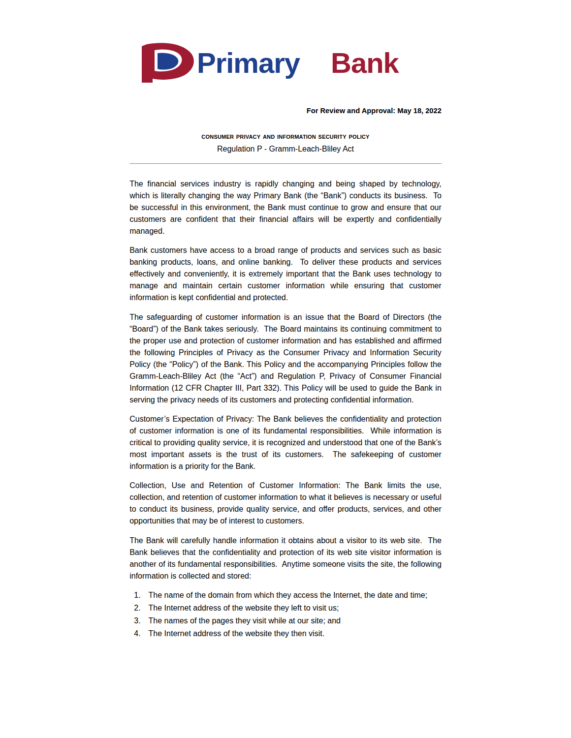Primary Bank Primary Bank
For Review and Approval: May 18, 2022
Consumer Privacy and Information Security Policy
Regulation P - Gramm-Leach-Bliley Act
The financial services industry is rapidly changing and being shaped by technology, which is literally changing the way Primary Bank (the “Bank”) conducts its business. To be successful in this environment, the Bank must continue to grow and ensure that our customers are confident that their financial affairs will be expertly and confidentially managed.
Bank customers have access to a broad range of products and services such as basic banking products, loans, and online banking. To deliver these products and services effectively and conveniently, it is extremely important that the Bank uses technology to manage and maintain certain customer information while ensuring that customer information is kept confidential and protected.
The safeguarding of customer information is an issue that the Board of Directors (the “Board”) of the Bank takes seriously. The Board maintains its continuing commitment to the proper use and protection of customer information and has established and affirmed the following Principles of Privacy as the Consumer Privacy and Information Security Policy (the “Policy”) of the Bank. This Policy and the accompanying Principles follow the Gramm-Leach-Bliley Act (the “Act”) and Regulation P, Privacy of Consumer Financial Information (12 CFR Chapter III, Part 332). This Policy will be used to guide the Bank in serving the privacy needs of its customers and protecting confidential information.
Customer’s Expectation of Privacy: The Bank believes the confidentiality and protection of customer information is one of its fundamental responsibilities. While information is critical to providing quality service, it is recognized and understood that one of the Bank’s most important assets is the trust of its customers. The safekeeping of customer information is a priority for the Bank.
Collection, Use and Retention of Customer Information: The Bank limits the use, collection, and retention of customer information to what it believes is necessary or useful to conduct its business, provide quality service, and offer products, services, and other opportunities that may be of interest to customers.
The Bank will carefully handle information it obtains about a visitor to its web site. The Bank believes that the confidentiality and protection of its web site visitor information is another of its fundamental responsibilities. Anytime someone visits the site, the following information is collected and stored:
The name of the domain from which they access the Internet, the date and time;
The Internet address of the website they left to visit us;
The names of the pages they visit while at our site; and
The Internet address of the website they then visit.